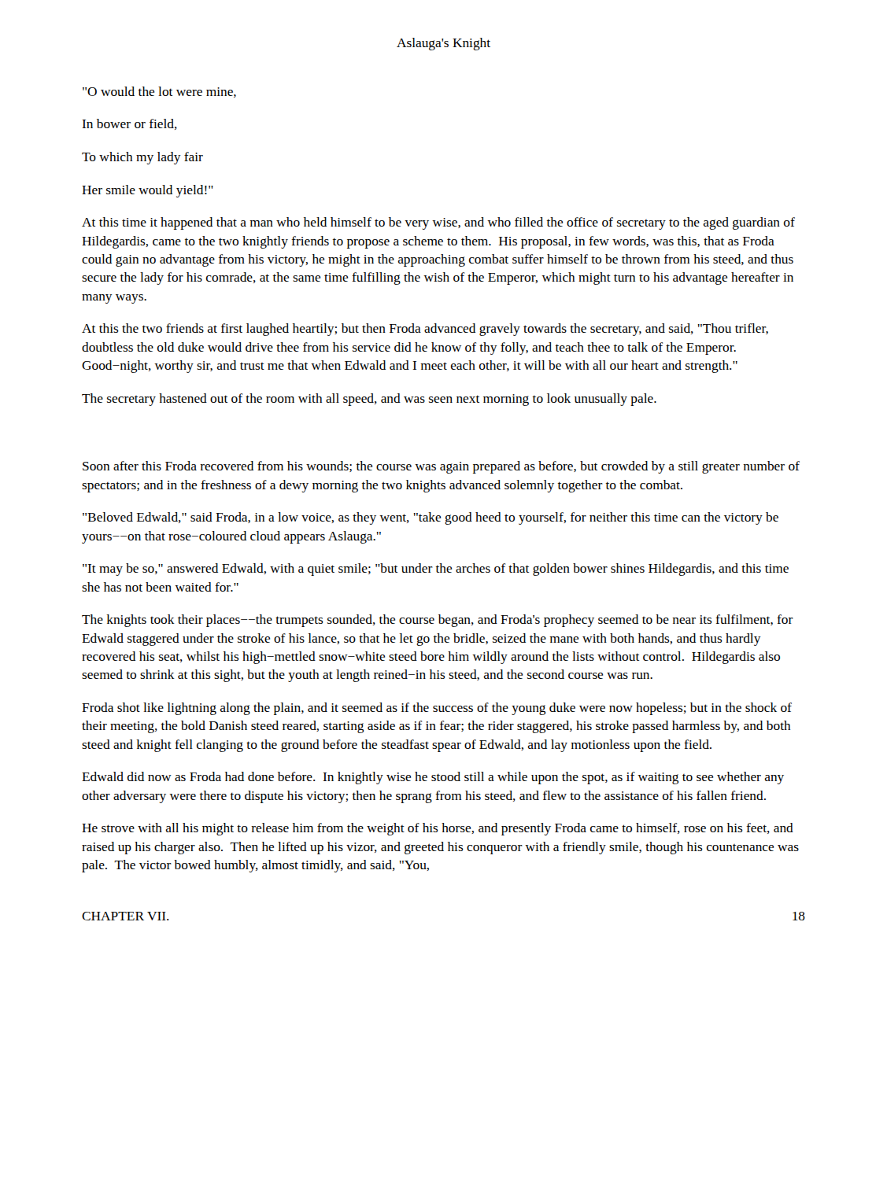Aslauga's Knight
"O would the lot were mine,
In bower or field,
To which my lady fair
Her smile would yield!"
At this time it happened that a man who held himself to be very wise, and who filled the office of secretary to the aged guardian of Hildegardis, came to the two knightly friends to propose a scheme to them. His proposal, in few words, was this, that as Froda could gain no advantage from his victory, he might in the approaching combat suffer himself to be thrown from his steed, and thus secure the lady for his comrade, at the same time fulfilling the wish of the Emperor, which might turn to his advantage hereafter in many ways.
At this the two friends at first laughed heartily; but then Froda advanced gravely towards the secretary, and said, "Thou trifler, doubtless the old duke would drive thee from his service did he know of thy folly, and teach thee to talk of the Emperor. Good−night, worthy sir, and trust me that when Edwald and I meet each other, it will be with all our heart and strength."
The secretary hastened out of the room with all speed, and was seen next morning to look unusually pale.
Soon after this Froda recovered from his wounds; the course was again prepared as before, but crowded by a still greater number of spectators; and in the freshness of a dewy morning the two knights advanced solemnly together to the combat.
"Beloved Edwald," said Froda, in a low voice, as they went, "take good heed to yourself, for neither this time can the victory be yours−−on that rose−coloured cloud appears Aslauga."
"It may be so," answered Edwald, with a quiet smile; "but under the arches of that golden bower shines Hildegardis, and this time she has not been waited for."
The knights took their places−−the trumpets sounded, the course began, and Froda's prophecy seemed to be near its fulfilment, for Edwald staggered under the stroke of his lance, so that he let go the bridle, seized the mane with both hands, and thus hardly recovered his seat, whilst his high−mettled snow−white steed bore him wildly around the lists without control. Hildegardis also seemed to shrink at this sight, but the youth at length reined−in his steed, and the second course was run.
Froda shot like lightning along the plain, and it seemed as if the success of the young duke were now hopeless; but in the shock of their meeting, the bold Danish steed reared, starting aside as if in fear; the rider staggered, his stroke passed harmless by, and both steed and knight fell clanging to the ground before the steadfast spear of Edwald, and lay motionless upon the field.
Edwald did now as Froda had done before. In knightly wise he stood still a while upon the spot, as if waiting to see whether any other adversary were there to dispute his victory; then he sprang from his steed, and flew to the assistance of his fallen friend.
He strove with all his might to release him from the weight of his horse, and presently Froda came to himself, rose on his feet, and raised up his charger also. Then he lifted up his vizor, and greeted his conqueror with a friendly smile, though his countenance was pale. The victor bowed humbly, almost timidly, and said, "You,
CHAPTER VII. 18